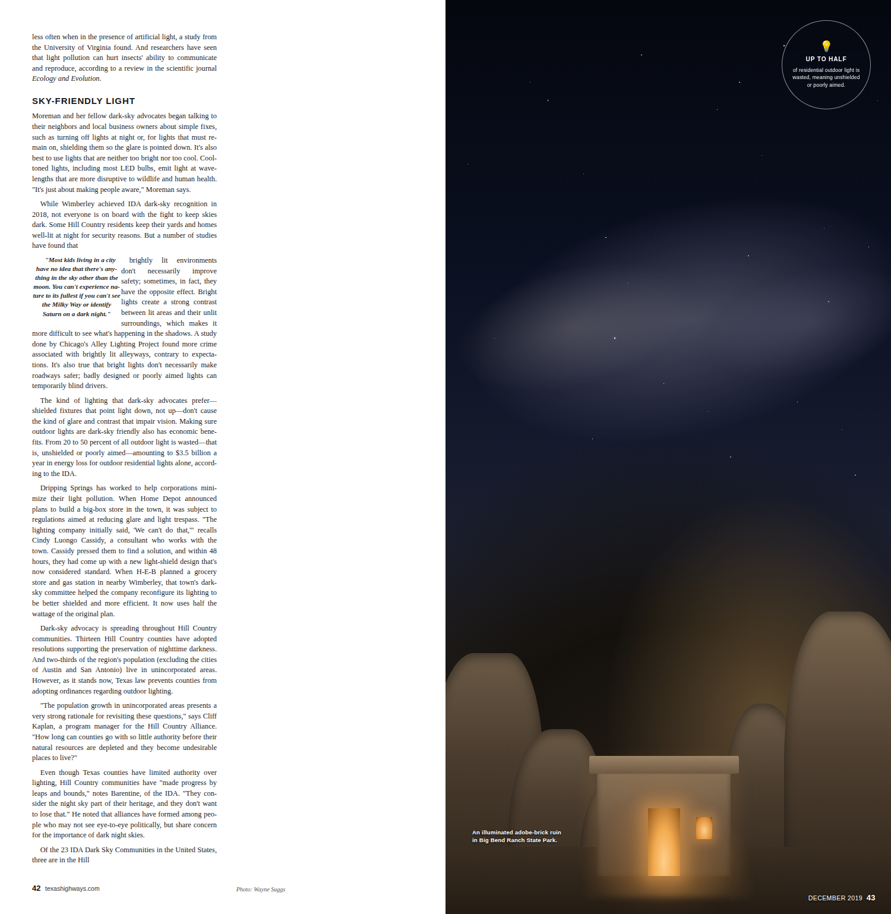less often when in the presence of artificial light, a study from the University of Virginia found. And researchers have seen that light pollution can hurt insects' ability to communicate and reproduce, according to a review in the scientific journal Ecology and Evolution.
Sky-Friendly Light
Moreman and her fellow dark-sky advocates began talking to their neighbors and local business owners about simple fixes, such as turning off lights at night or, for lights that must remain on, shielding them so the glare is pointed down. It's also best to use lights that are neither too bright nor too cool. Cool-toned lights, including most LED bulbs, emit light at wavelengths that are more disruptive to wildlife and human health. "It's just about making people aware," Moreman says.
While Wimberley achieved IDA dark-sky recognition in 2018, not everyone is on board with the fight to keep skies dark. Some Hill Country residents keep their yards and homes well-lit at night for security reasons. But a number of studies have found that
"Most kids living in a city have no idea that there's anything in the sky other than the moon. You can't experience nature to its fullest if you can't see the Milky Way or identify Saturn on a dark night."
brightly lit environments don't necessarily improve safety; sometimes, in fact, they have the opposite effect. Bright lights create a strong contrast between lit areas and their unlit surroundings, which makes it more difficult to see what's happening in the shadows. A study done by Chicago's Alley Lighting Project found more crime associated with brightly lit alleyways, contrary to expectations. It's also true that bright lights don't necessarily make roadways safer; badly designed or poorly aimed lights can temporarily blind drivers.
The kind of lighting that dark-sky advocates prefer—shielded fixtures that point light down, not up—don't cause the kind of glare and contrast that impair vision. Making sure outdoor lights are dark-sky friendly also has economic benefits. From 20 to 50 percent of all outdoor light is wasted—that is, unshielded or poorly aimed—amounting to $3.5 billion a year in energy loss for outdoor residential lights alone, according to the IDA.
Dripping Springs has worked to help corporations minimize their light pollution. When Home Depot announced plans to build a big-box store in the town, it was subject to regulations aimed at reducing glare and light trespass. "The lighting company initially said, 'We can't do that,'" recalls Cindy Luongo Cassidy, a consultant who works with the town. Cassidy pressed them to find a solution, and within 48 hours, they had come up with a new light-shield design that's now considered standard. When H-E-B planned a grocery store and gas station in nearby Wimberley, that town's dark-sky committee helped the company reconfigure its lighting to be better shielded and more efficient. It now uses half the wattage of the original plan.
Dark-sky advocacy is spreading throughout Hill Country communities. Thirteen Hill Country counties have adopted resolutions supporting the preservation of nighttime darkness. And two-thirds of the region's population (excluding the cities of Austin and San Antonio) live in unincorporated areas. However, as it stands now, Texas law prevents counties from adopting ordinances regarding outdoor lighting.
"The population growth in unincorporated areas presents a very strong rationale for revisiting these questions," says Cliff Kaplan, a program manager for the Hill Country Alliance. "How long can counties go with so little authority before their natural resources are depleted and they become undesirable places to live?"
Even though Texas counties have limited authority over lighting, Hill Country communities have "made progress by leaps and bounds," notes Barentine, of the IDA. "They consider the night sky part of their heritage, and they don't want to lose that." He noted that alliances have formed among people who may not see eye-to-eye politically, but share concern for the importance of dark night skies.
Of the 23 IDA Dark Sky Communities in the United States, three are in the Hill
42 texashighways.com
Photo: Wayne Suggs
An illuminated adobe-brick ruin in Big Bend Ranch State Park.
💡
UP TO HALF of residential outdoor light is wasted, meaning unshielded or poorly aimed.
DECEMBER 2019 43